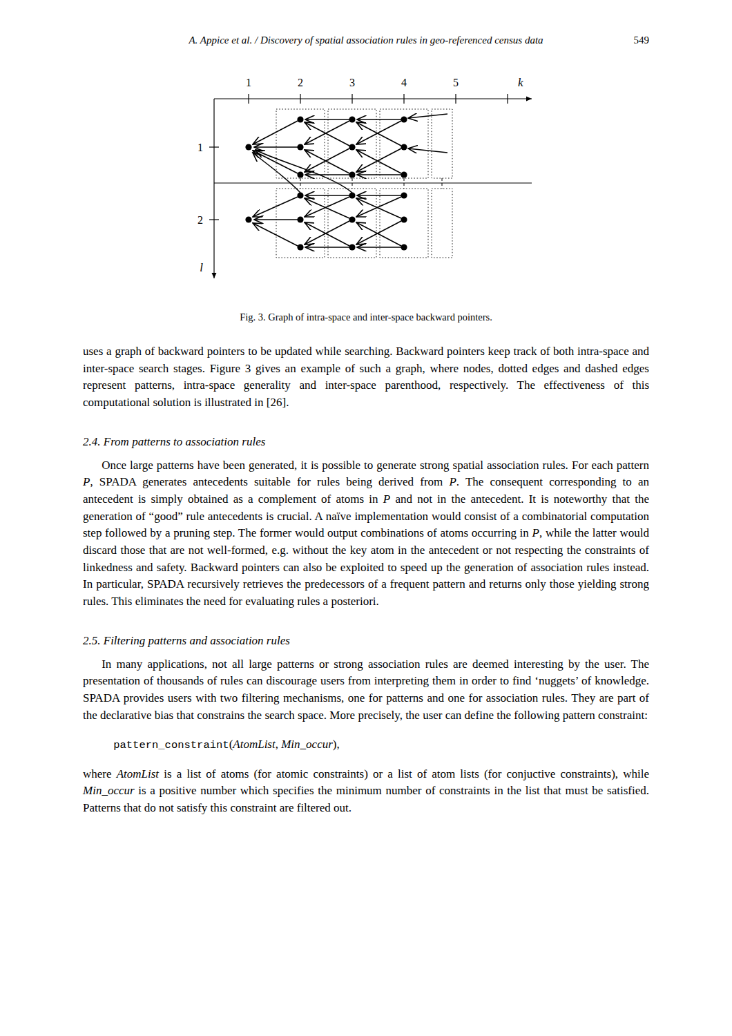A. Appice et al. / Discovery of spatial association rules in geo-referenced census data 549
1 2 3 4 5 k 1 2 l
Fig. 3. Graph of intra-space and inter-space backward pointers.
uses a graph of backward pointers to be updated while searching. Backward pointers keep track of both intra-space and inter-space search stages. Figure 3 gives an example of such a graph, where nodes, dotted edges and dashed edges represent patterns, intra-space generality and inter-space parenthood, respectively. The effectiveness of this computational solution is illustrated in [26].
2.4. From patterns to association rules
Once large patterns have been generated, it is possible to generate strong spatial association rules. For each pattern P, SPADA generates antecedents suitable for rules being derived from P. The consequent corresponding to an antecedent is simply obtained as a complement of atoms in P and not in the antecedent. It is noteworthy that the generation of “good” rule antecedents is crucial. A naïve implementation would consist of a combinatorial computation step followed by a pruning step. The former would output combinations of atoms occurring in P, while the latter would discard those that are not well-formed, e.g. without the key atom in the antecedent or not respecting the constraints of linkedness and safety. Backward pointers can also be exploited to speed up the generation of association rules instead. In particular, SPADA recursively retrieves the predecessors of a frequent pattern and returns only those yielding strong rules. This eliminates the need for evaluating rules a posteriori.
2.5. Filtering patterns and association rules
In many applications, not all large patterns or strong association rules are deemed interesting by the user. The presentation of thousands of rules can discourage users from interpreting them in order to find ‘nuggets’ of knowledge. SPADA provides users with two filtering mechanisms, one for patterns and one for association rules. They are part of the declarative bias that constrains the search space. More precisely, the user can define the following pattern constraint:
pattern_constraint(AtomList, Min_occur),
where AtomList is a list of atoms (for atomic constraints) or a list of atom lists (for conjuctive constraints), while Min_occur is a positive number which specifies the minimum number of constraints in the list that must be satisfied. Patterns that do not satisfy this constraint are filtered out.